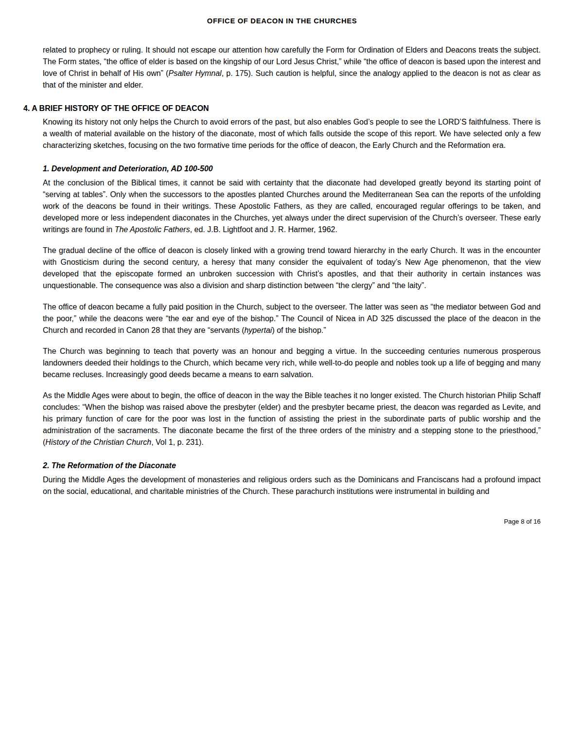OFFICE OF DEACON IN THE CHURCHES
related to prophecy or ruling. It should not escape our attention how carefully the Form for Ordination of Elders and Deacons treats the subject. The Form states, “the office of elder is based on the kingship of our Lord Jesus Christ,” while “the office of deacon is based upon the interest and love of Christ in behalf of His own” (Psalter Hymnal, p. 175). Such caution is helpful, since the analogy applied to the deacon is not as clear as that of the minister and elder.
4. A BRIEF HISTORY OF THE OFFICE OF DEACON
Knowing its history not only helps the Church to avoid errors of the past, but also enables God’s people to see the LORD’S faithfulness. There is a wealth of material available on the history of the diaconate, most of which falls outside the scope of this report. We have selected only a few characterizing sketches, focusing on the two formative time periods for the office of deacon, the Early Church and the Reformation era.
1. Development and Deterioration, AD 100-500
At the conclusion of the Biblical times, it cannot be said with certainty that the diaconate had developed greatly beyond its starting point of “serving at tables”. Only when the successors to the apostles planted Churches around the Mediterranean Sea can the reports of the unfolding work of the deacons be found in their writings. These Apostolic Fathers, as they are called, encouraged regular offerings to be taken, and developed more or less independent diaconates in the Churches, yet always under the direct supervision of the Church’s overseer. These early writings are found in The Apostolic Fathers, ed. J.B. Lightfoot and J. R. Harmer, 1962.
The gradual decline of the office of deacon is closely linked with a growing trend toward hierarchy in the early Church. It was in the encounter with Gnosticism during the second century, a heresy that many consider the equivalent of today’s New Age phenomenon, that the view developed that the episcopate formed an unbroken succession with Christ’s apostles, and that their authority in certain instances was unquestionable. The consequence was also a division and sharp distinction between “the clergy” and “the laity”.
The office of deacon became a fully paid position in the Church, subject to the overseer. The latter was seen as “the mediator between God and the poor,” while the deacons were “the ear and eye of the bishop.” The Council of Nicea in AD 325 discussed the place of the deacon in the Church and recorded in Canon 28 that they are “servants (hypertai) of the bishop.”
The Church was beginning to teach that poverty was an honour and begging a virtue. In the succeeding centuries numerous prosperous landowners deeded their holdings to the Church, which became very rich, while well-to-do people and nobles took up a life of begging and many became recluses. Increasingly good deeds became a means to earn salvation.
As the Middle Ages were about to begin, the office of deacon in the way the Bible teaches it no longer existed. The Church historian Philip Schaff concludes: “When the bishop was raised above the presbyter (elder) and the presbyter became priest, the deacon was regarded as Levite, and his primary function of care for the poor was lost in the function of assisting the priest in the subordinate parts of public worship and the administration of the sacraments. The diaconate became the first of the three orders of the ministry and a stepping stone to the priesthood,” (History of the Christian Church, Vol 1, p. 231).
2. The Reformation of the Diaconate
During the Middle Ages the development of monasteries and religious orders such as the Dominicans and Franciscans had a profound impact on the social, educational, and charitable ministries of the Church. These parachurch institutions were instrumental in building and
Page 8 of 16